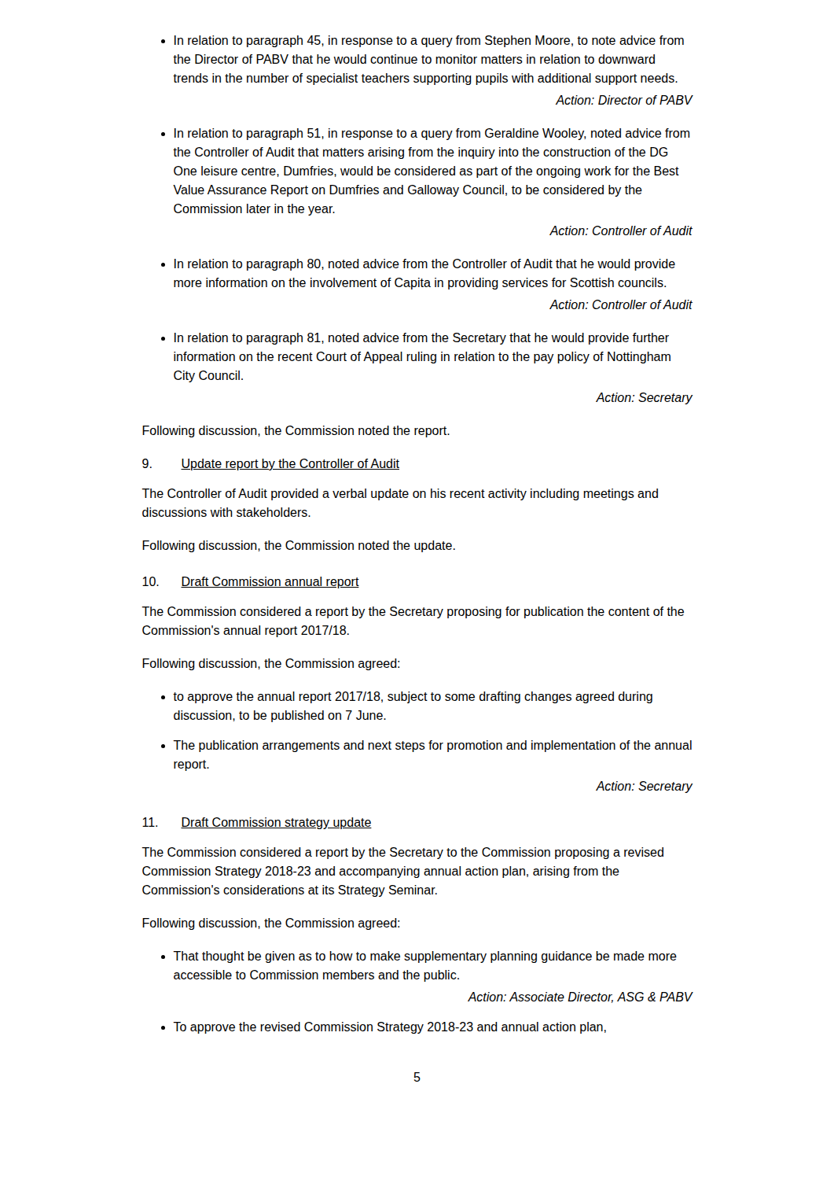In relation to paragraph 45, in response to a query from Stephen Moore, to note advice from the Director of PABV that he would continue to monitor matters in relation to downward trends in the number of specialist teachers supporting pupils with additional support needs.
Action: Director of PABV
In relation to paragraph 51, in response to a query from Geraldine Wooley, noted advice from the Controller of Audit that matters arising from the inquiry into the construction of the DG One leisure centre, Dumfries, would be considered as part of the ongoing work for the Best Value Assurance Report on Dumfries and Galloway Council, to be considered by the Commission later in the year.
Action: Controller of Audit
In relation to paragraph 80, noted advice from the Controller of Audit that he would provide more information on the involvement of Capita in providing services for Scottish councils.
Action: Controller of Audit
In relation to paragraph 81, noted advice from the Secretary that he would provide further information on the recent Court of Appeal ruling in relation to the pay policy of Nottingham City Council.
Action: Secretary
Following discussion, the Commission noted the report.
9. Update report by the Controller of Audit
The Controller of Audit provided a verbal update on his recent activity including meetings and discussions with stakeholders.
Following discussion, the Commission noted the update.
10. Draft Commission annual report
The Commission considered a report by the Secretary proposing for publication the content of the Commission's annual report 2017/18.
Following discussion, the Commission agreed:
to approve the annual report 2017/18, subject to some drafting changes agreed during discussion, to be published on 7 June.
The publication arrangements and next steps for promotion and implementation of the annual report.
Action: Secretary
11. Draft Commission strategy update
The Commission considered a report by the Secretary to the Commission proposing a revised Commission Strategy 2018-23 and accompanying annual action plan, arising from the Commission's considerations at its Strategy Seminar.
Following discussion, the Commission agreed:
That thought be given as to how to make supplementary planning guidance be made more accessible to Commission members and the public.
Action: Associate Director, ASG & PABV
To approve the revised Commission Strategy 2018-23 and annual action plan,
5